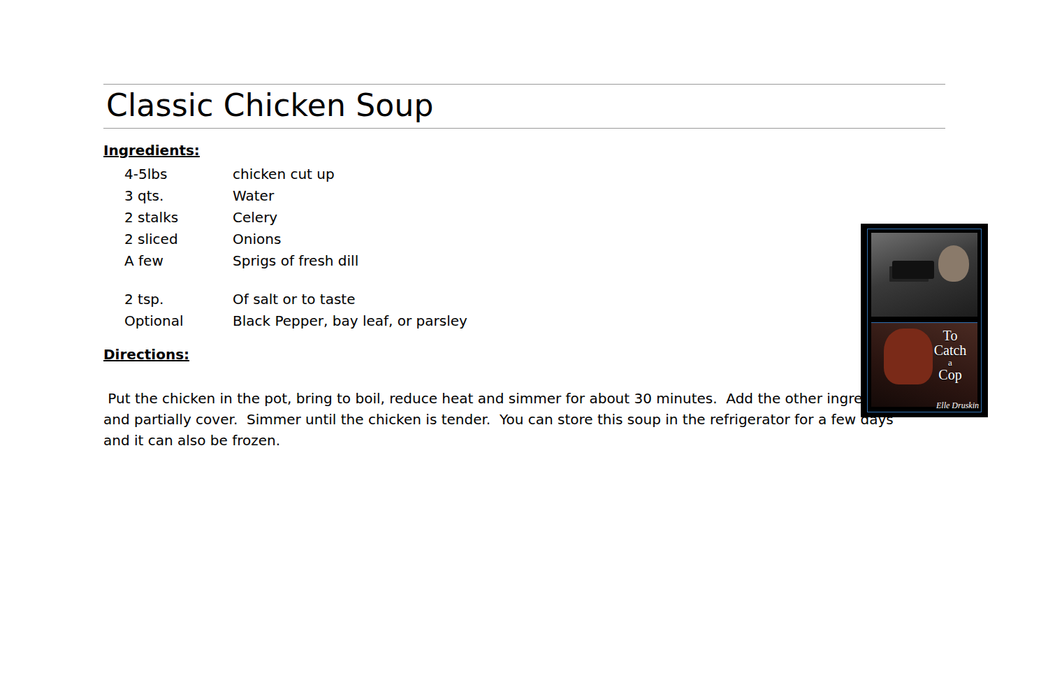Classic Chicken Soup
Ingredients:
| 4-5lbs | chicken cut up |
| 3 qts. | Water |
| 2 stalks | Celery |
| 2 sliced | Onions |
| A few | Sprigs of fresh dill |
| 2 tsp. | Of salt or to taste |
| Optional | Black Pepper, bay leaf, or parsley |
Directions:
Put the chicken in the pot, bring to boil, reduce heat and simmer for about 30 minutes. Add the other ingredients and partially cover. Simmer until the chicken is tender. You can store this soup in the refrigerator for a few days and it can also be frozen.
To Catch a Cop
Elle Druskin